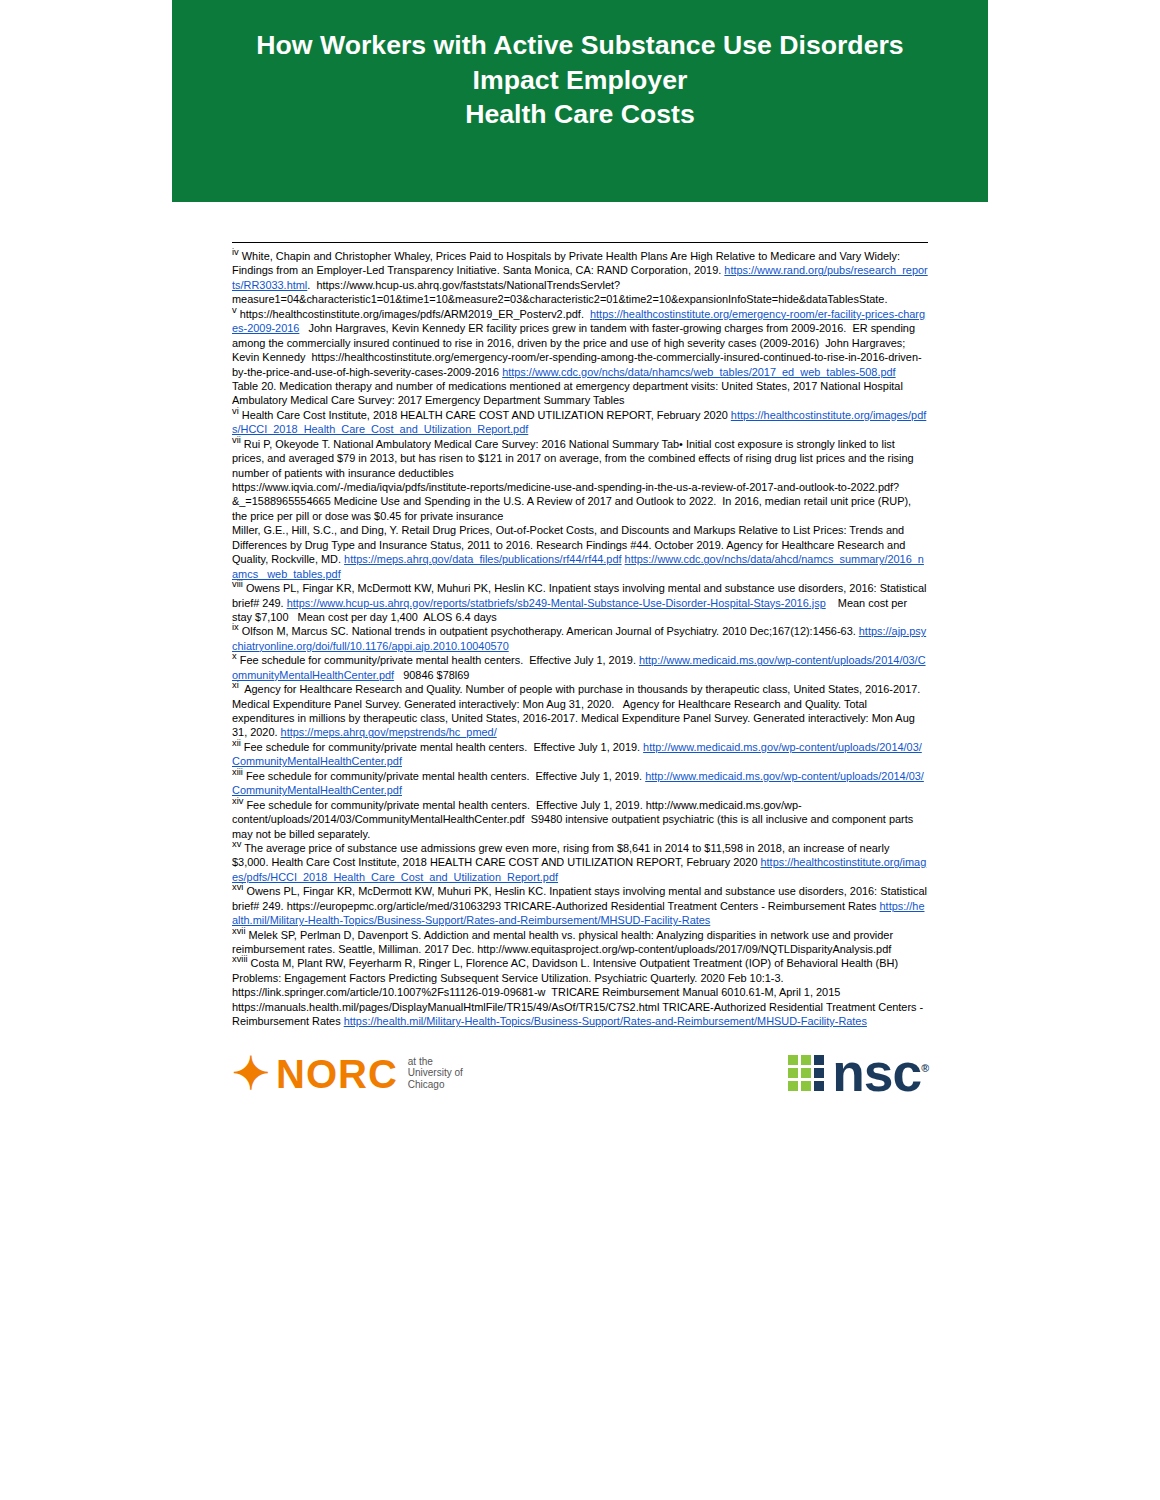How Workers with Active Substance Use Disorders Impact Employer
Health Care Costs
iv White, Chapin and Christopher Whaley, Prices Paid to Hospitals by Private Health Plans Are High Relative to Medicare and Vary Widely: Findings from an Employer-Led Transparency Initiative. Santa Monica, CA: RAND Corporation, 2019. https://www.rand.org/pubs/research_reports/RR3033.html. https://www.hcup-us.ahrq.gov/faststats/NationalTrendsServlet?measure1=04&characteristic1=01&time1=10&measure2=03&characteristic2=01&time2=10&expansionInfoState=hide&dataTablesState.
v https://healthcostinstitute.org/images/pdfs/ARM2019_ER_Posterv2.pdf. https://healthcostinstitute.org/emergency-room/er-facility-prices-charges-2009-2016 John Hargraves, Kevin Kennedy ER facility prices grew in tandem with faster-growing charges from 2009-2016. ER spending among the commercially insured continued to rise in 2016, driven by the price and use of high severity cases (2009-2016) John Hargraves; Kevin Kennedy https://healthcostinstitute.org/emergency-room/er-spending-among-the-commercially-insured-continued-to-rise-in-2016-driven-by-the-price-and-use-of-high-severity-cases-2009-2016 https://www.cdc.gov/nchs/data/nhamcs/web_tables/2017_ed_web_tables-508.pdf
Table 20. Medication therapy and number of medications mentioned at emergency department visits: United States, 2017 National Hospital Ambulatory Medical Care Survey: 2017 Emergency Department Summary Tables
vi Health Care Cost Institute, 2018 HEALTH CARE COST AND UTILIZATION REPORT, February 2020 https://healthcostinstitute.org/images/pdfs/HCCI_2018_Health_Care_Cost_and_Utilization_Report.pdf
vii Rui P, Okeyode T. National Ambulatory Medical Care Survey: 2016 National Summary Tab• Initial cost exposure is strongly linked to list prices, and averaged $79 in 2013, but has risen to $121 in 2017 on average, from the combined effects of rising drug list prices and the rising number of patients with insurance deductibles
https://www.iqvia.com/-/media/iqvia/pdfs/institute-reports/medicine-use-and-spending-in-the-us-a-review-of-2017-and-outlook-to-2022.pdf?&_=1588965554665 Medicine Use and Spending in the U.S. A Review of 2017 and Outlook to 2022. In 2016, median retail unit price (RUP), the price per pill or dose was $0.45 for private insurance
Miller, G.E., Hill, S.C., and Ding, Y. Retail Drug Prices, Out-of-Pocket Costs, and Discounts and Markups Relative to List Prices: Trends and Differences by Drug Type and Insurance Status, 2011 to 2016. Research Findings #44. October 2019. Agency for Healthcare Research and Quality, Rockville, MD. https://meps.ahrq.gov/data_files/publications/rf44/rf44.pdf https://www.cdc.gov/nchs/data/ahcd/namcs_summary/2016_namcs_ web_tables.pdf
viii Owens PL, Fingar KR, McDermott KW, Muhuri PK, Heslin KC. Inpatient stays involving mental and substance use disorders, 2016: Statistical brief# 249. https://www.hcup-us.ahrq.gov/reports/statbriefs/sb249-Mental-Substance-Use-Disorder-Hospital-Stays-2016.jsp Mean cost per stay $7,100 Mean cost per day 1,400 ALOS 6.4 days
ix Olfson M, Marcus SC. National trends in outpatient psychotherapy. American Journal of Psychiatry. 2010 Dec;167(12):1456-63. https://ajp.psychiatryonline.org/doi/full/10.1176/appi.ajp.2010.10040570
x Fee schedule for community/private mental health centers. Effective July 1, 2019. http://www.medicaid.ms.gov/wp-content/uploads/2014/03/CommunityMentalHealthCenter.pdf 90846 $78l69
xi Agency for Healthcare Research and Quality. Number of people with purchase in thousands by therapeutic class, United States, 2016-2017. Medical Expenditure Panel Survey. Generated interactively: Mon Aug 31, 2020. Agency for Healthcare Research and Quality. Total expenditures in millions by therapeutic class, United States, 2016-2017. Medical Expenditure Panel Survey. Generated interactively: Mon Aug 31, 2020. https://meps.ahrq.gov/mepstrends/hc_pmed/
xii Fee schedule for community/private mental health centers. Effective July 1, 2019. http://www.medicaid.ms.gov/wp-content/uploads/2014/03/CommunityMentalHealthCenter.pdf
xiii Fee schedule for community/private mental health centers. Effective July 1, 2019. http://www.medicaid.ms.gov/wp-content/uploads/2014/03/CommunityMentalHealthCenter.pdf
xiv Fee schedule for community/private mental health centers. Effective July 1, 2019. http://www.medicaid.ms.gov/wp-content/uploads/2014/03/CommunityMentalHealthCenter.pdf S9480 intensive outpatient psychiatric (this is all inclusive and component parts may not be billed separately.
xv The average price of substance use admissions grew even more, rising from $8,641 in 2014 to $11,598 in 2018, an increase of nearly $3,000. Health Care Cost Institute, 2018 HEALTH CARE COST AND UTILIZATION REPORT, February 2020 https://healthcostinstitute.org/images/pdfs/HCCI_2018_Health_Care_Cost_and_Utilization_Report.pdf
xvi Owens PL, Fingar KR, McDermott KW, Muhuri PK, Heslin KC. Inpatient stays involving mental and substance use disorders, 2016: Statistical brief# 249. https://europepmc.org/article/med/31063293 TRICARE-Authorized Residential Treatment Centers - Reimbursement Rates https://health.mil/Military-Health-Topics/Business-Support/Rates-and-Reimbursement/MHSUD-Facility-Rates
xvii Melek SP, Perlman D, Davenport S. Addiction and mental health vs. physical health: Analyzing disparities in network use and provider reimbursement rates. Seattle, Milliman. 2017 Dec. http://www.equitasproject.org/wp-content/uploads/2017/09/NQTLDisparityAnalysis.pdf
xviii Costa M, Plant RW, Feyerharm R, Ringer L, Florence AC, Davidson L. Intensive Outpatient Treatment (IOP) of Behavioral Health (BH) Problems: Engagement Factors Predicting Subsequent Service Utilization. Psychiatric Quarterly. 2020 Feb 10:1-3. https://link.springer.com/article/10.1007%2Fs11126-019-09681-w TRICARE Reimbursement Manual 6010.61-M, April 1, 2015 https://manuals.health.mil/pages/DisplayManualHtmlFile/TR15/49/AsOf/TR15/C7S2.html TRICARE-Authorized Residential Treatment Centers - Reimbursement Rates https://health.mil/Military-Health-Topics/Business-Support/Rates-and-Reimbursement/MHSUD-Facility-Rates
✦NORC at the
University of
Chicago
nsc®